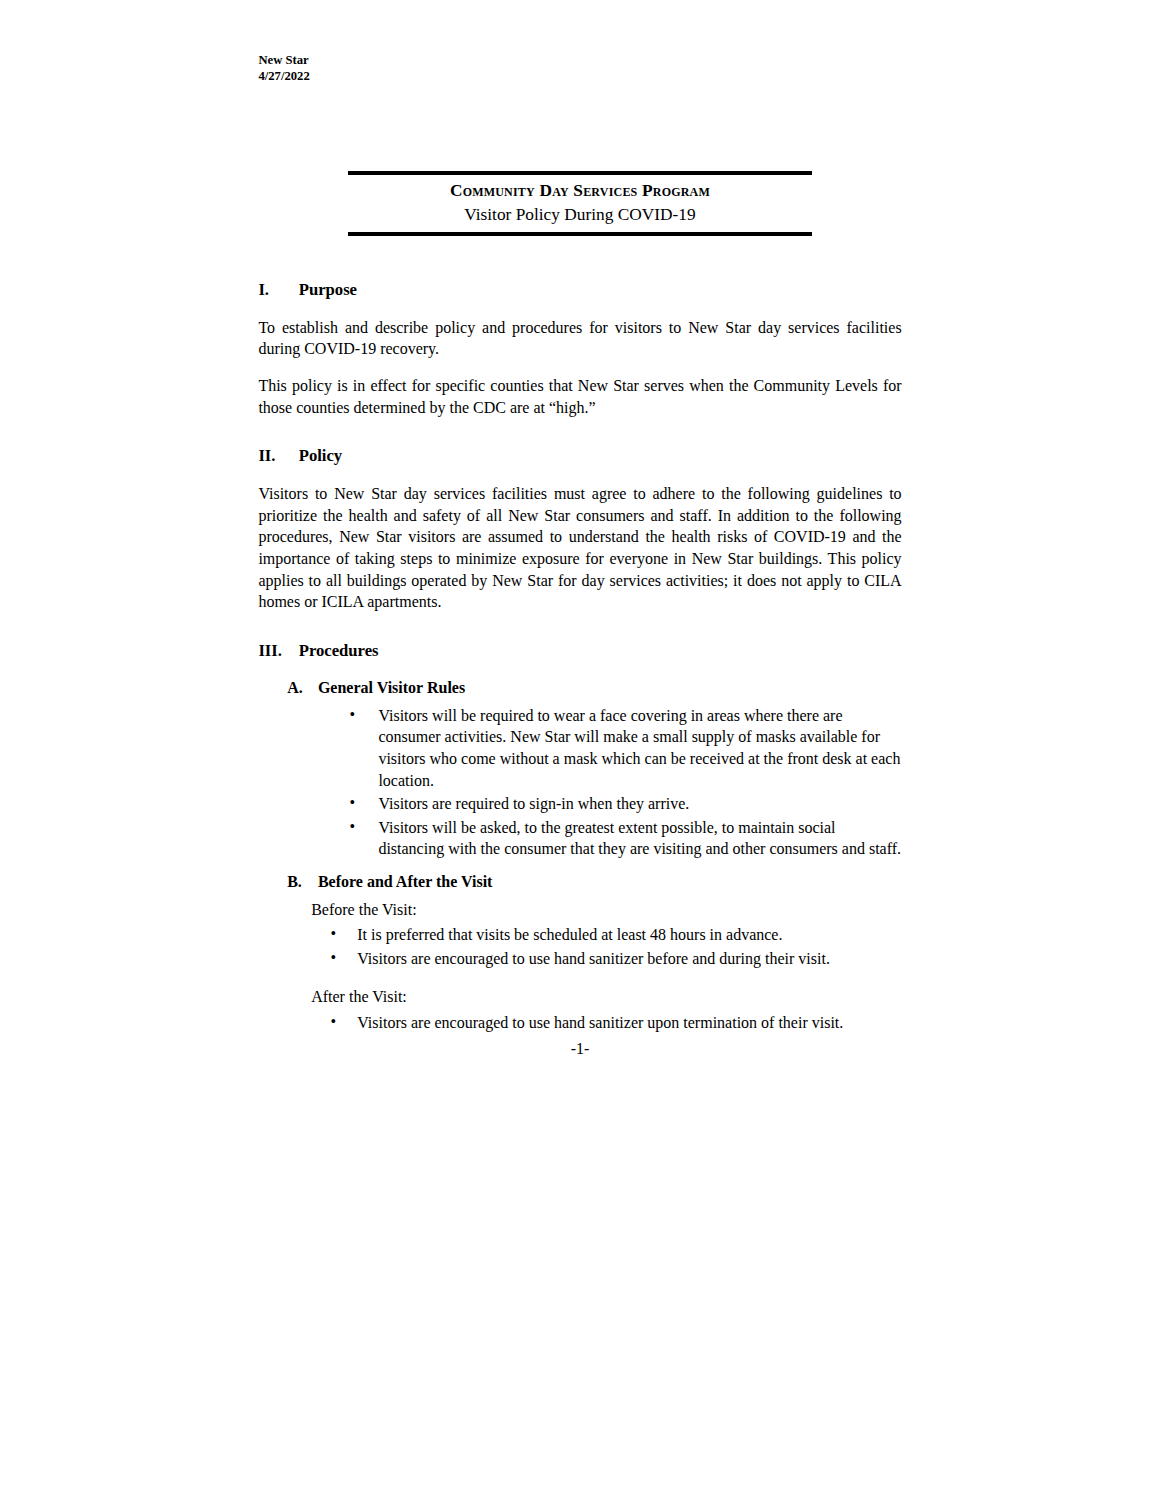New Star
4/27/2022
Community Day Services Program
Visitor Policy During COVID-19
I. Purpose
To establish and describe policy and procedures for visitors to New Star day services facilities during COVID-19 recovery.
This policy is in effect for specific counties that New Star serves when the Community Levels for those counties determined by the CDC are at “high.”
II. Policy
Visitors to New Star day services facilities must agree to adhere to the following guidelines to prioritize the health and safety of all New Star consumers and staff. In addition to the following procedures, New Star visitors are assumed to understand the health risks of COVID-19 and the importance of taking steps to minimize exposure for everyone in New Star buildings. This policy applies to all buildings operated by New Star for day services activities; it does not apply to CILA homes or ICILA apartments.
III. Procedures
A. General Visitor Rules
Visitors will be required to wear a face covering in areas where there are consumer activities. New Star will make a small supply of masks available for visitors who come without a mask which can be received at the front desk at each location.
Visitors are required to sign-in when they arrive.
Visitors will be asked, to the greatest extent possible, to maintain social distancing with the consumer that they are visiting and other consumers and staff.
B. Before and After the Visit
Before the Visit:
It is preferred that visits be scheduled at least 48 hours in advance.
Visitors are encouraged to use hand sanitizer before and during their visit.
After the Visit:
Visitors are encouraged to use hand sanitizer upon termination of their visit.
-1-